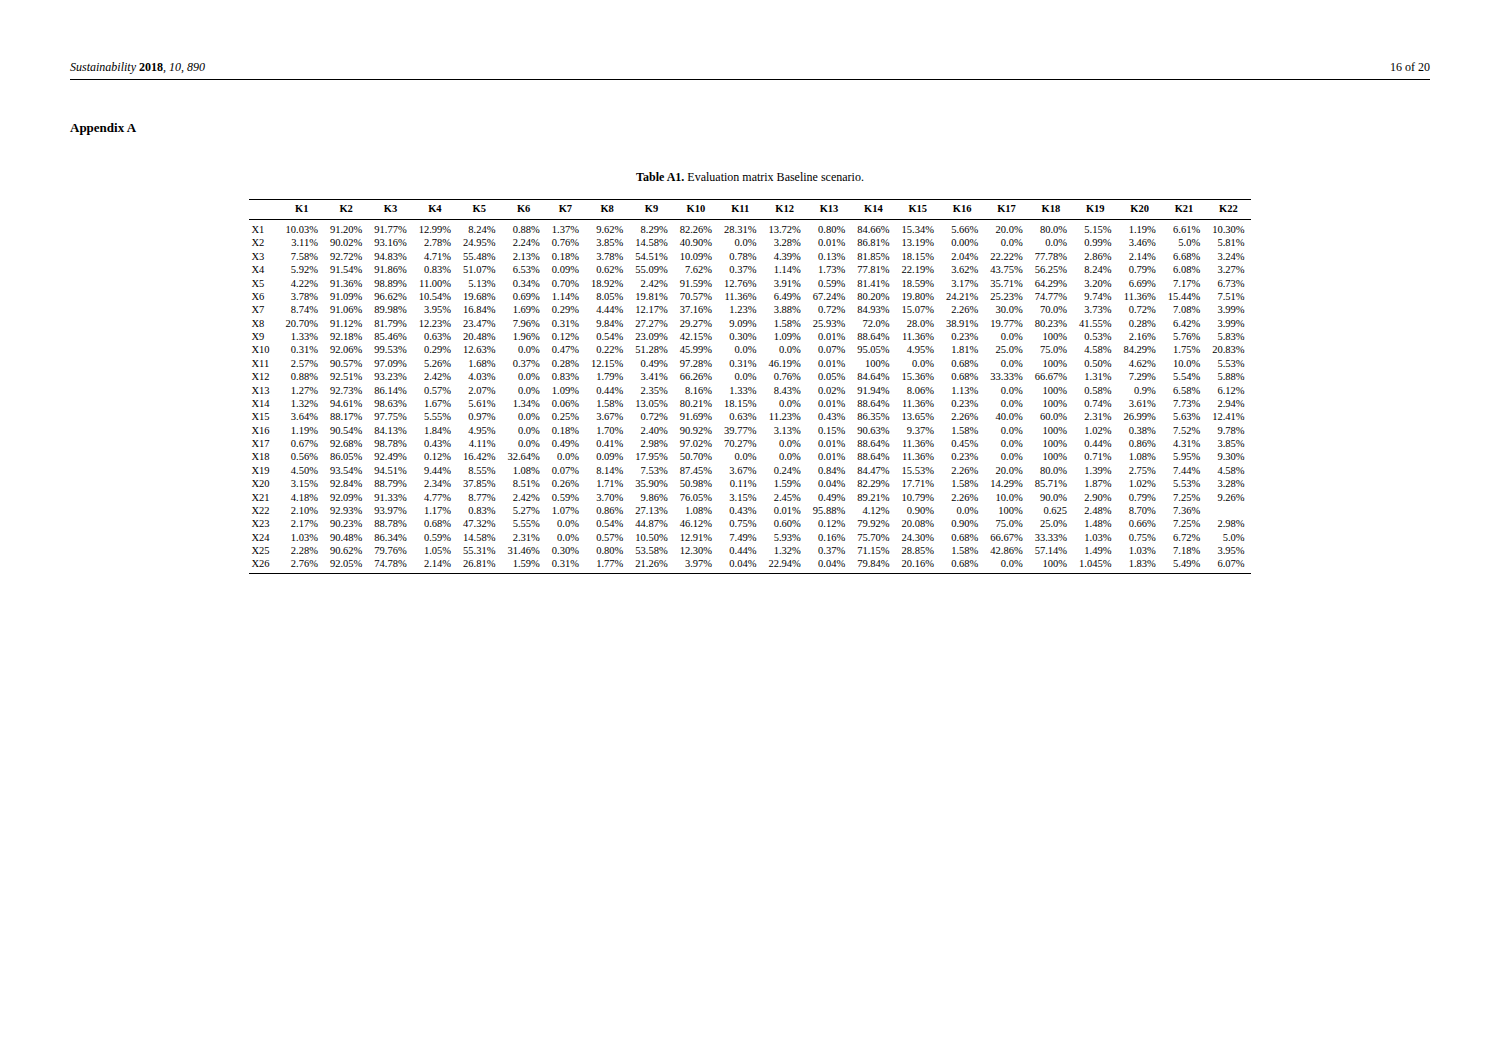Sustainability 2018, 10, 890
16 of 20
Appendix A
Table A1. Evaluation matrix Baseline scenario.
| | K1 | K2 | K3 | K4 | K5 | K6 | K7 | K8 | K9 | K10 | K11 | K12 | K13 | K14 | K15 | K16 | K17 | K18 | K19 | K20 | K21 | K22 |
| --- | --- | --- | --- | --- | --- | --- | --- | --- | --- | --- | --- | --- | --- | --- | --- | --- | --- | --- | --- | --- | --- | --- |
| X1 | 10.03% | 91.20% | 91.77% | 12.99% | 8.24% | 0.88% | 1.37% | 9.62% | 8.29% | 82.26% | 28.31% | 13.72% | 0.80% | 84.66% | 15.34% | 5.66% | 20.0% | 80.0% | 5.15% | 1.19% | 6.61% | 10.30% |
| X2 | 3.11% | 90.02% | 93.16% | 2.78% | 24.95% | 2.24% | 0.76% | 3.85% | 14.58% | 40.90% | 0.0% | 3.28% | 0.01% | 86.81% | 13.19% | 0.00% | 0.0% | 0.0% | 0.99% | 3.46% | 5.0% | 5.81% |
| X3 | 7.58% | 92.72% | 94.83% | 4.71% | 55.48% | 2.13% | 0.18% | 3.78% | 54.51% | 10.09% | 0.78% | 4.39% | 0.13% | 81.85% | 18.15% | 2.04% | 22.22% | 77.78% | 2.86% | 2.14% | 6.68% | 3.24% |
| X4 | 5.92% | 91.54% | 91.86% | 0.83% | 51.07% | 6.53% | 0.09% | 0.62% | 55.09% | 7.62% | 0.37% | 1.14% | 1.73% | 77.81% | 22.19% | 3.62% | 43.75% | 56.25% | 8.24% | 0.79% | 6.08% | 3.27% |
| X5 | 4.22% | 91.36% | 98.89% | 11.00% | 5.13% | 0.34% | 0.70% | 18.92% | 2.42% | 91.59% | 12.76% | 3.91% | 0.59% | 81.41% | 18.59% | 3.17% | 35.71% | 64.29% | 3.20% | 6.69% | 7.17% | 6.73% |
| X6 | 3.78% | 91.09% | 96.62% | 10.54% | 19.68% | 0.69% | 1.14% | 8.05% | 19.81% | 70.57% | 11.36% | 6.49% | 67.24% | 80.20% | 19.80% | 24.21% | 25.23% | 74.77% | 9.74% | 11.36% | 15.44% | 7.51% |
| X7 | 8.74% | 91.06% | 89.98% | 3.95% | 16.84% | 1.69% | 0.29% | 4.44% | 12.17% | 37.16% | 1.23% | 3.88% | 0.72% | 84.93% | 15.07% | 2.26% | 30.0% | 70.0% | 3.73% | 0.72% | 7.08% | 3.99% |
| X8 | 20.70% | 91.12% | 81.79% | 12.23% | 23.47% | 7.96% | 0.31% | 9.84% | 27.27% | 29.27% | 9.09% | 1.58% | 25.93% | 72.0% | 28.0% | 38.91% | 19.77% | 80.23% | 41.55% | 0.28% | 6.42% | 3.99% |
| X9 | 1.33% | 92.18% | 85.46% | 0.63% | 20.48% | 1.96% | 0.12% | 0.54% | 23.09% | 42.15% | 0.30% | 1.09% | 0.01% | 88.64% | 11.36% | 0.23% | 0.0% | 100% | 0.53% | 2.16% | 5.76% | 5.83% |
| X10 | 0.31% | 92.06% | 99.53% | 0.29% | 12.63% | 0.0% | 0.47% | 0.22% | 51.28% | 45.99% | 0.0% | 0.0% | 0.07% | 95.05% | 4.95% | 1.81% | 25.0% | 75.0% | 4.58% | 84.29% | 1.75% | 20.83% |
| X11 | 2.57% | 90.57% | 97.09% | 5.26% | 1.68% | 0.37% | 0.28% | 12.15% | 0.49% | 97.28% | 0.31% | 46.19% | 0.01% | 100% | 0.0% | 0.68% | 0.0% | 100% | 0.50% | 4.62% | 10.0% | 5.53% |
| X12 | 0.88% | 92.51% | 93.23% | 2.42% | 4.03% | 0.0% | 0.83% | 1.79% | 3.41% | 66.26% | 0.0% | 0.76% | 0.05% | 84.64% | 15.36% | 0.68% | 33.33% | 66.67% | 1.31% | 7.29% | 5.54% | 5.88% |
| X13 | 1.27% | 92.73% | 86.14% | 0.57% | 2.07% | 0.0% | 1.09% | 0.44% | 2.35% | 8.16% | 1.33% | 8.43% | 0.02% | 91.94% | 8.06% | 1.13% | 0.0% | 100% | 0.58% | 0.9% | 6.58% | 6.12% |
| X14 | 1.32% | 94.61% | 98.63% | 1.67% | 5.61% | 1.34% | 0.06% | 1.58% | 13.05% | 80.21% | 18.15% | 0.0% | 0.01% | 88.64% | 11.36% | 0.23% | 0.0% | 100% | 0.74% | 3.61% | 7.73% | 2.94% |
| X15 | 3.64% | 88.17% | 97.75% | 5.55% | 0.97% | 0.0% | 0.25% | 3.67% | 0.72% | 91.69% | 0.63% | 11.23% | 0.43% | 86.35% | 13.65% | 2.26% | 40.0% | 60.0% | 2.31% | 26.99% | 5.63% | 12.41% |
| X16 | 1.19% | 90.54% | 84.13% | 1.84% | 4.95% | 0.0% | 0.18% | 1.70% | 2.40% | 90.92% | 39.77% | 3.13% | 0.15% | 90.63% | 9.37% | 1.58% | 0.0% | 100% | 1.02% | 0.38% | 7.52% | 9.78% |
| X17 | 0.67% | 92.68% | 98.78% | 0.43% | 4.11% | 0.0% | 0.49% | 0.41% | 2.98% | 97.02% | 70.27% | 0.0% | 0.01% | 88.64% | 11.36% | 0.45% | 0.0% | 100% | 0.44% | 0.86% | 4.31% | 3.85% |
| X18 | 0.56% | 86.05% | 92.49% | 0.12% | 16.42% | 32.64% | 0.0% | 0.09% | 17.95% | 50.70% | 0.0% | 0.0% | 0.01% | 88.64% | 11.36% | 0.23% | 0.0% | 100% | 0.71% | 1.08% | 5.95% | 9.30% |
| X19 | 4.50% | 93.54% | 94.51% | 9.44% | 8.55% | 1.08% | 0.07% | 8.14% | 7.53% | 87.45% | 3.67% | 0.24% | 0.84% | 84.47% | 15.53% | 2.26% | 20.0% | 80.0% | 1.39% | 2.75% | 7.44% | 4.58% |
| X20 | 3.15% | 92.84% | 88.79% | 2.34% | 37.85% | 8.51% | 0.26% | 1.71% | 35.90% | 50.98% | 0.11% | 1.59% | 0.04% | 82.29% | 17.71% | 1.58% | 14.29% | 85.71% | 1.87% | 1.02% | 5.53% | 3.28% |
| X21 | 4.18% | 92.09% | 91.33% | 4.77% | 8.77% | 2.42% | 0.59% | 3.70% | 9.86% | 76.05% | 3.15% | 2.45% | 0.49% | 89.21% | 10.79% | 2.26% | 10.0% | 90.0% | 2.90% | 0.79% | 7.25% | 9.26% |
| X22 | 2.10% | 92.93% | 93.97% | 1.17% | 0.83% | 5.27% | 1.07% | 0.86% | 27.13% | 1.08% | 0.43% | 0.01% | 95.88% | 4.12% | 0.90% | 0.0% | 100% | 0.625 | 2.48% | 8.70% | 7.36% | |
| X23 | 2.17% | 90.23% | 88.78% | 0.68% | 47.32% | 5.55% | 0.0% | 0.54% | 44.87% | 46.12% | 0.75% | 0.60% | 0.12% | 79.92% | 20.08% | 0.90% | 75.0% | 25.0% | 1.48% | 0.66% | 7.25% | 2.98% |
| X24 | 1.03% | 90.48% | 86.34% | 0.59% | 14.58% | 2.31% | 0.0% | 0.57% | 10.50% | 12.91% | 7.49% | 5.93% | 0.16% | 75.70% | 24.30% | 0.68% | 66.67% | 33.33% | 1.03% | 0.75% | 6.72% | 5.0% |
| X25 | 2.28% | 90.62% | 79.76% | 1.05% | 55.31% | 31.46% | 0.30% | 0.80% | 53.58% | 12.30% | 0.44% | 1.32% | 0.37% | 71.15% | 28.85% | 1.58% | 42.86% | 57.14% | 1.49% | 1.03% | 7.18% | 3.95% |
| X26 | 2.76% | 92.05% | 74.78% | 2.14% | 26.81% | 1.59% | 0.31% | 1.77% | 21.26% | 3.97% | 0.04% | 22.94% | 0.04% | 79.84% | 20.16% | 0.68% | 0.0% | 100% | 1.045% | 1.83% | 5.49% | 6.07% |